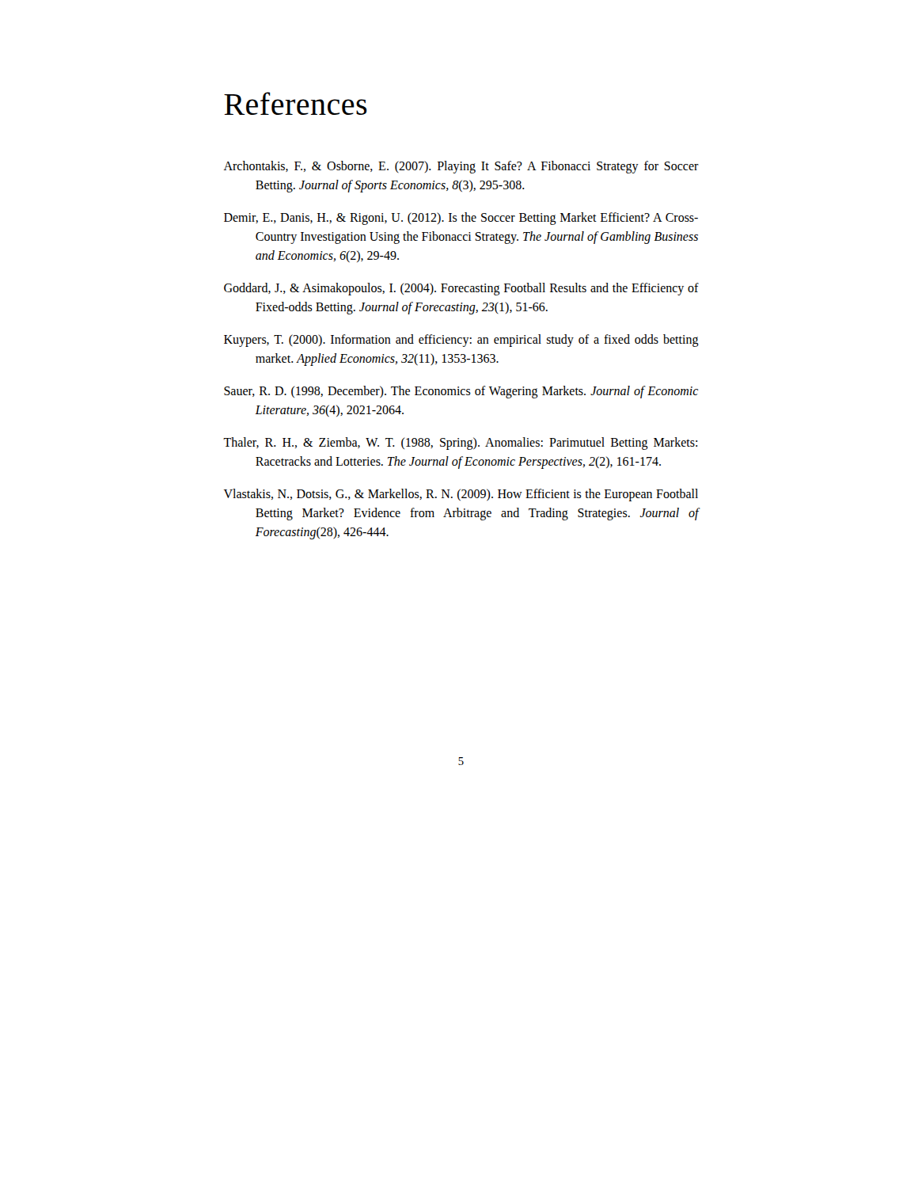References
Archontakis, F., & Osborne, E. (2007). Playing It Safe? A Fibonacci Strategy for Soccer Betting. Journal of Sports Economics, 8(3), 295-308.
Demir, E., Danis, H., & Rigoni, U. (2012). Is the Soccer Betting Market Efficient? A Cross-Country Investigation Using the Fibonacci Strategy. The Journal of Gambling Business and Economics, 6(2), 29-49.
Goddard, J., & Asimakopoulos, I. (2004). Forecasting Football Results and the Efficiency of Fixed-odds Betting. Journal of Forecasting, 23(1), 51-66.
Kuypers, T. (2000). Information and efficiency: an empirical study of a fixed odds betting market. Applied Economics, 32(11), 1353-1363.
Sauer, R. D. (1998, December). The Economics of Wagering Markets. Journal of Economic Literature, 36(4), 2021-2064.
Thaler, R. H., & Ziemba, W. T. (1988, Spring). Anomalies: Parimutuel Betting Markets: Racetracks and Lotteries. The Journal of Economic Perspectives, 2(2), 161-174.
Vlastakis, N., Dotsis, G., & Markellos, R. N. (2009). How Efficient is the European Football Betting Market? Evidence from Arbitrage and Trading Strategies. Journal of Forecasting(28), 426-444.
5